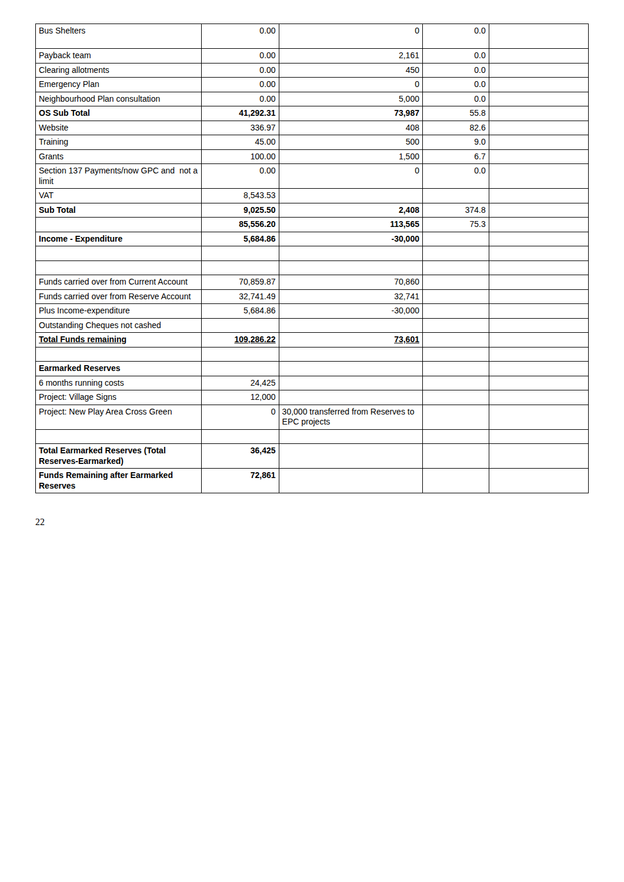| Bus Shelters | 0.00 | 0 | 0.0 | |
| Payback team | 0.00 | 2,161 | 0.0 | |
| Clearing allotments | 0.00 | 450 | 0.0 | |
| Emergency Plan | 0.00 | 0 | 0.0 | |
| Neighbourhood Plan consultation | 0.00 | 5,000 | 0.0 | |
| OS Sub Total | 41,292.31 | 73,987 | 55.8 | |
| Website | 336.97 | 408 | 82.6 | |
| Training | 45.00 | 500 | 9.0 | |
| Grants | 100.00 | 1,500 | 6.7 | |
| Section 137 Payments/now GPC and not a limit | 0.00 | 0 | 0.0 | |
| VAT | 8,543.53 | | | |
| Sub Total | 9,025.50 | 2,408 | 374.8 | |
| | 85,556.20 | 113,565 | 75.3 | |
| Income - Expenditure | 5,684.86 | -30,000 | | |
| Funds carried over from Current Account | 70,859.87 | 70,860 | | |
| Funds carried over from Reserve Account | 32,741.49 | 32,741 | | |
| Plus Income-expenditure | 5,684.86 | -30,000 | | |
| Outstanding Cheques not cashed | | | | |
| Total Funds remaining | 109,286.22 | 73,601 | | |
| Earmarked Reserves | | | | |
| 6 months running costs | 24,425 | | | |
| Project: Village Signs | 12,000 | | | |
| Project: New Play Area Cross Green | 0 | 30,000 transferred from Reserves to EPC projects | | |
| Total Earmarked Reserves (Total Reserves-Earmarked) | 36,425 | | | |
| Funds Remaining after Earmarked Reserves | 72,861 | | | |
22